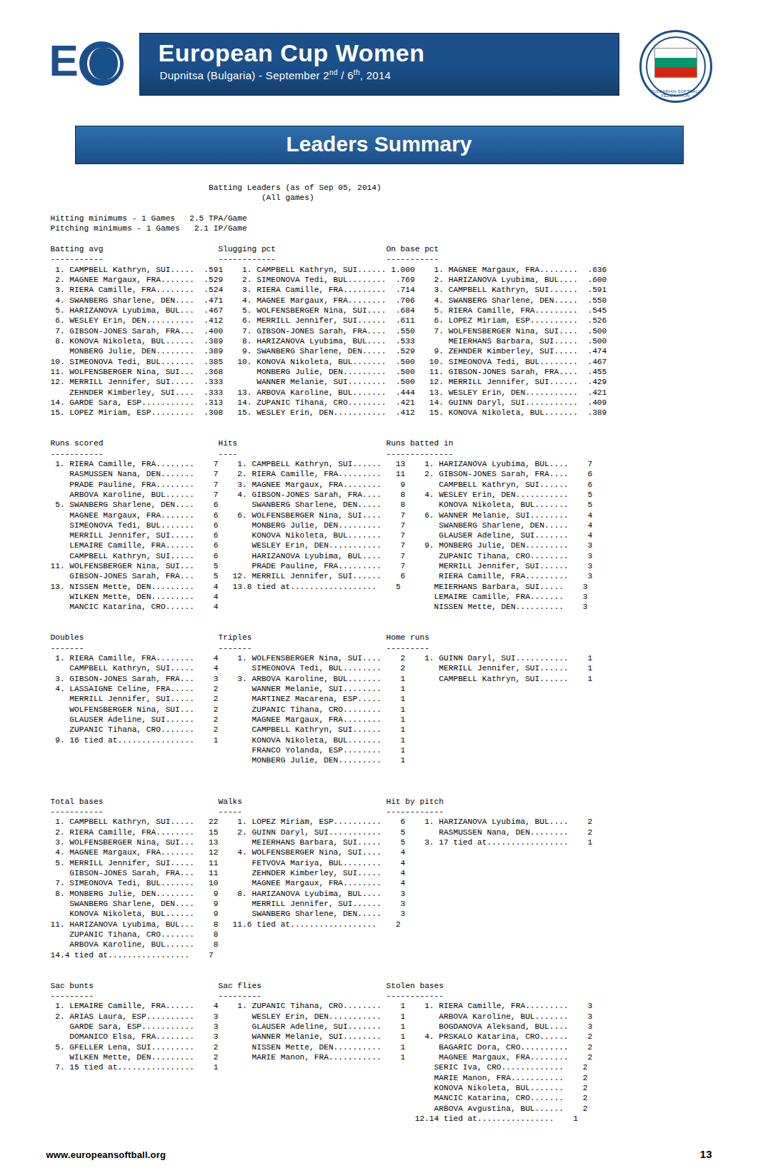E
European Cup Women
Dupnitsa (Bulgaria) - September 2nd / 6th, 2014
BULGARIAN SOFTBALL FEDERATION
Leaders Summary
                                 Batting Leaders (as of Sep 05, 2014)
                                            (All games)

Hitting minimums - 1 Games   2.5 TPA/Game
Pitching minimums - 1 Games   2.1 IP/Game

Batting avg                        Slugging pct                       On base pct
-----------                        ------------                       -----------
 1. CAMPBELL Kathryn, SUI.....  .591    1. CAMPBELL Kathryn, SUI...... 1.000    1. MAGNEE Margaux, FRA........  .636
 2. MAGNEE Margaux, FRA.......  .529    2. SIMEONOVA Tedi, BUL........  .769    2. HARIZANOVA Lyubima, BUL....  .600
 3. RIERA Camille, FRA........  .524    3. RIERA Camille, FRA.........  .714    3. CAMPBELL Kathryn, SUI......  .591
 4. SWANBERG Sharlene, DEN....  .471    4. MAGNEE Margaux, FRA........  .706    4. SWANBERG Sharlene, DEN.....  .550
 5. HARIZANOVA Lyubima, BUL...  .467    5. WOLFENSBERGER Nina, SUI....  .684    5. RIERA Camille, FRA.........  .545
 6. WESLEY Erin, DEN..........  .412    6. MERRILL Jennifer, SUI......  .611    6. LOPEZ Miriam, ESP..........  .526
 7. GIBSON-JONES Sarah, FRA...  .400    7. GIBSON-JONES Sarah, FRA....  .550    7. WOLFENSBERGER Nina, SUI....  .500
 8. KONOVA Nikoleta, BUL......  .389    8. HARIZANOVA Lyubima, BUL....  .533       MEIERHANS Barbara, SUI.....  .500
    MONBERG Julie, DEN........  .389    9. SWANBERG Sharlene, DEN.....  .529    9. ZEHNDER Kimberley, SUI.....  .474
10. SIMEONOVA Tedi, BUL.......  .385   10. KONOVA Nikoleta, BUL.......  .500   10. SIMEONOVA Tedi, BUL........  .467
11. WOLFENSBERGER Nina, SUI...  .368       MONBERG Julie, DEN.........  .500   11. GIBSON-JONES Sarah, FRA....  .455
12. MERRILL Jennifer, SUI.....  .333       WANNER Melanie, SUI........  .500   12. MERRILL Jennifer, SUI......  .429
    ZEHNDER Kimberley, SUI....  .333   13. ARBOVA Karoline, BUL.......  .444   13. WESLEY Erin, DEN...........  .421
14. GARDE Sara, ESP...........  .313   14. ZUPANIC Tihana, CRO........  .421   14. GUINN Daryl, SUI...........  .409
15. LOPEZ Miriam, ESP.........  .308   15. WESLEY Erin, DEN...........  .412   15. KONOVA Nikoleta, BUL.......  .389


Runs scored                        Hits                               Runs batted in
-----------                        ----                               --------------
 1. RIERA Camille, FRA........    7    1. CAMPBELL Kathryn, SUI......   13    1. HARIZANOVA Lyubima, BUL....    7
    RASMUSSEN Nana, DEN.......    7    2. RIERA Camille, FRA.........   11    2. GIBSON-JONES Sarah, FRA....    6
    PRADE Pauline, FRA........    7    3. MAGNEE Margaux, FRA........    9       CAMPBELL Kathryn, SUI......    6
    ARBOVA Karoline, BUL......    7    4. GIBSON-JONES Sarah, FRA....    8    4. WESLEY Erin, DEN...........    5
 5. SWANBERG Sharlene, DEN....    6       SWANBERG Sharlene, DEN.....    8       KONOVA Nikoleta, BUL.......    5
    MAGNEE Margaux, FRA.......    6    6. WOLFENSBERGER Nina, SUI....    7    6. WANNER Melanie, SUI........    4
    SIMEONOVA Tedi, BUL.......    6       MONBERG Julie, DEN.........    7       SWANBERG Sharlene, DEN.....    4
    MERRILL Jennifer, SUI.....    6       KONOVA Nikoleta, BUL.......    7       GLAUSER Adeline, SUI.......    4
    LEMAIRE Camille, FRA......    6       WESLEY Erin, DEN...........    7    9. MONBERG Julie, DEN.........    3
    CAMPBELL Kathryn, SUI.....    6       HARIZANOVA Lyubima, BUL....    7       ZUPANIC Tihana, CRO........    3
11. WOLFENSBERGER Nina, SUI...    5       PRADE Pauline, FRA.........    7       MERRILL Jennifer, SUI......    3
    GIBSON-JONES Sarah, FRA...    5   12. MERRILL Jennifer, SUI......    6       RIERA Camille, FRA.........    3
13. NISSEN Mette, DEN.........    4   13.8 tied at..................    5       MEIERHANS Barbara, SUI.....    3
    WILKEN Mette, DEN.........    4                                             LEMAIRE Camille, FRA.......    3
    MANCIC Katarina, CRO......    4                                             NISSEN Mette, DEN..........    3


Doubles                            Triples                            Home runs
-------                            -------                            ---------
 1. RIERA Camille, FRA........    4    1. WOLFENSBERGER Nina, SUI....    2    1. GUINN Daryl, SUI...........    1
    CAMPBELL Kathryn, SUI.....    4       SIMEONOVA Tedi, BUL........    2       MERRILL Jennifer, SUI......    1
 3. GIBSON-JONES Sarah, FRA...    3    3. ARBOVA Karoline, BUL.......    1       CAMPBELL Kathryn, SUI......    1
 4. LASSAIGNE Celine, FRA.....    2       WANNER Melanie, SUI........    1
    MERRILL Jennifer, SUI.....    2       MARTINEZ Macarena, ESP.....    1
    WOLFENSBERGER Nina, SUI...    2       ZUPANIC Tihana, CRO........    1
    GLAUSER Adeline, SUI......    2       MAGNEE Margaux, FRA........    1
    ZUPANIC Tihana, CRO.......    2       CAMPBELL Kathryn, SUI......    1
 9. 16 tied at................    1       KONOVA Nikoleta, BUL.......    1
                                          FRANCO Yolanda, ESP........    1
                                          MONBERG Julie, DEN.........    1



Total bases                        Walks                              Hit by pitch
-----------                        -----                              ------------
 1. CAMPBELL Kathryn, SUI.....   22    1. LOPEZ Miriam, ESP..........    6    1. HARIZANOVA Lyubima, BUL....    2
 2. RIERA Camille, FRA........   15    2. GUINN Daryl, SUI...........    5       RASMUSSEN Nana, DEN........    2
 3. WOLFENSBERGER Nina, SUI...   13       MEIERHANS Barbara, SUI.....    5    3. 17 tied at.................    1
 4. MAGNEE Margaux, FRA.......   12    4. WOLFENSBERGER Nina, SUI....    4
 5. MERRILL Jennifer, SUI.....   11       FETVOVA Mariya, BUL........    4
    GIBSON-JONES Sarah, FRA...   11       ZEHNDER Kimberley, SUI.....    4
 7. SIMEONOVA Tedi, BUL.......   10       MAGNEE Margaux, FRA........    4
 8. MONBERG Julie, DEN........    9    8. HARIZANOVA Lyubima, BUL....    3
    SWANBERG Sharlene, DEN....    9       MERRILL Jennifer, SUI......    3
    KONOVA Nikoleta, BUL......    9       SWANBERG Sharlene, DEN.....    3
11. HARIZANOVA Lyubima, BUL...    8   11.6 tied at..................    2
    ZUPANIC Tihana, CRO.......    8
    ARBOVA Karoline, BUL......    8
14.4 tied at.................    7


Sac bunts                          Sac flies                          Stolen bases
---------                          ---------                          ------------
 1. LEMAIRE Camille, FRA......    4    1. ZUPANIC Tihana, CRO........    1    1. RIERA Camille, FRA.........    3
 2. ARIAS Laura, ESP..........    3       WESLEY Erin, DEN...........    1       ARBOVA Karoline, BUL.......    3
    GARDE Sara, ESP...........    3       GLAUSER Adeline, SUI.......    1       BOGDANOVA Aleksand, BUL....    3
    DOMANICO Elsa, FRA........    3       WANNER Melanie, SUI........    1    4. PRSKALO Katarina, CRO......    2
 5. GFELLER Lena, SUI.........    2       NISSEN Mette, DEN..........    1       BAGARIC Dora, CRO..........    2
    WILKEN Mette, DEN.........    2       MARIE Manon, FRA...........    1       MAGNEE Margaux, FRA........    2
 7. 15 tied at................    1                                             SERIC Iva, CRO.............    2
                                                                                MARIE Manon, FRA...........    2
                                                                                KONOVA Nikoleta, BUL.......    2
                                                                                MANCIC Katarina, CRO.......    2
                                                                                ARBOVA Avgustina, BUL......    2
                                                                            12.14 tied at................    1
www.europeansoftball.org
13